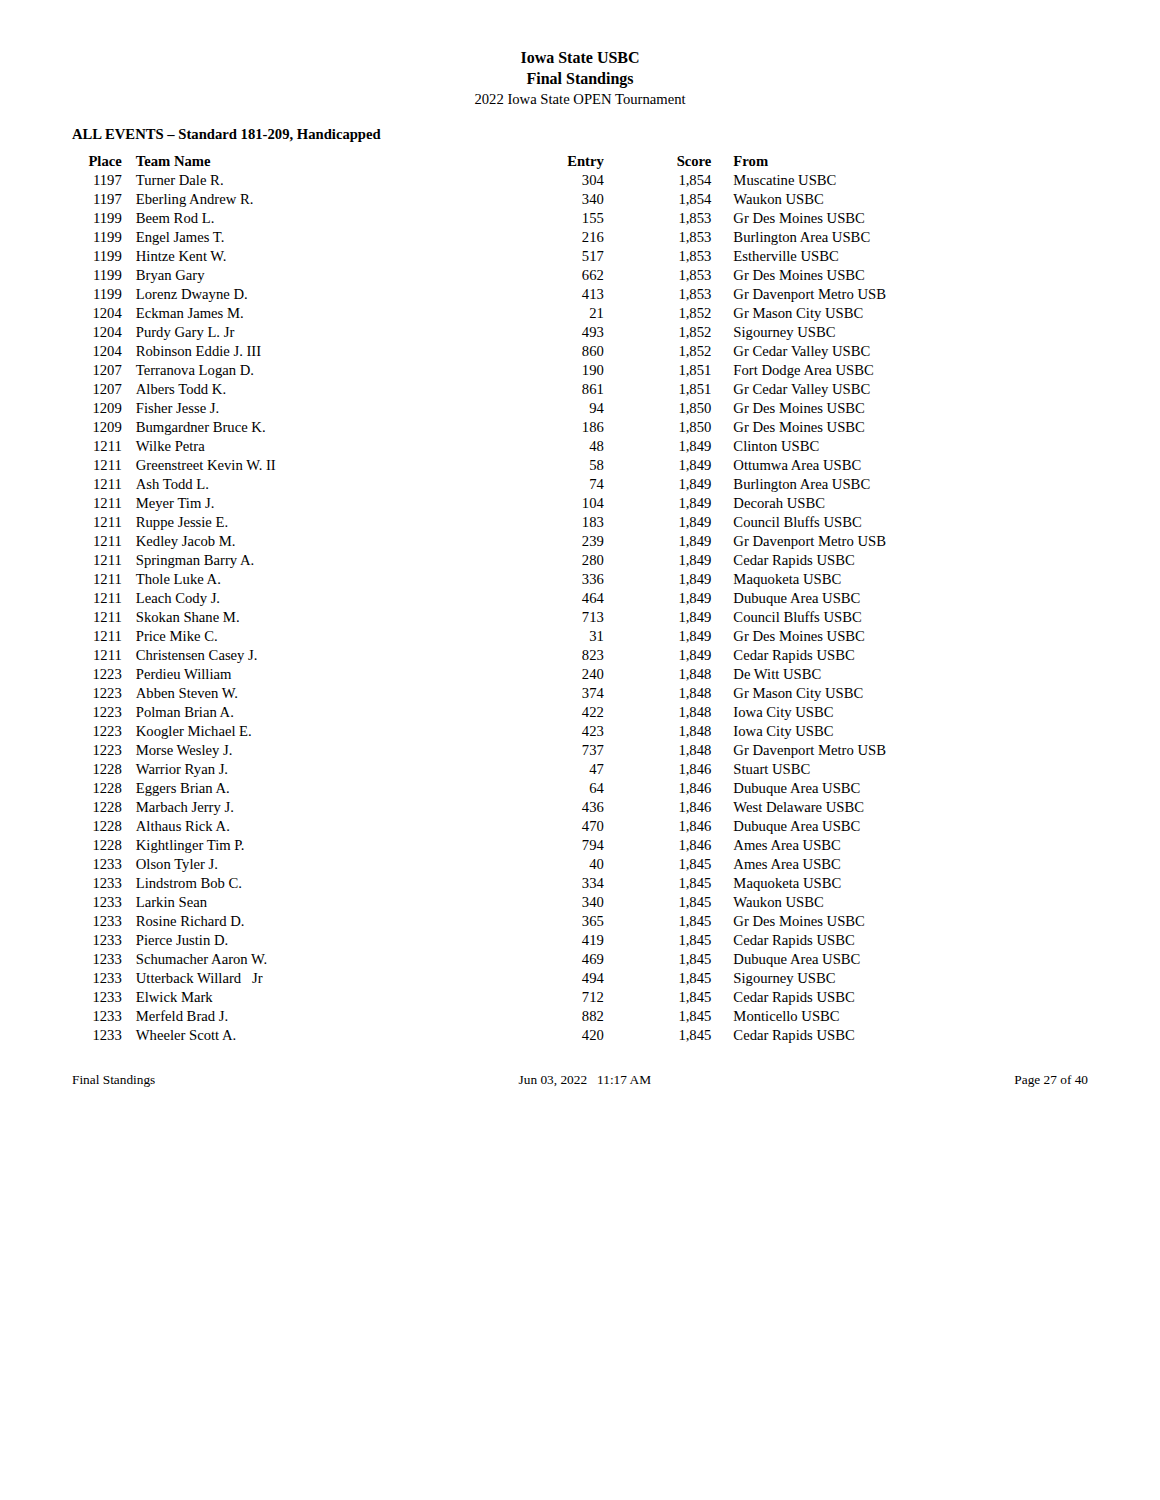Iowa State USBC
Final Standings
2022 Iowa State OPEN Tournament
ALL EVENTS – Standard 181-209, Handicapped
| Place | Team Name | Entry | Score | From |
| --- | --- | --- | --- | --- |
| 1197 | Turner Dale R. | 304 | 1,854 | Muscatine USBC |
| 1197 | Eberling Andrew R. | 340 | 1,854 | Waukon USBC |
| 1199 | Beem Rod L. | 155 | 1,853 | Gr Des Moines USBC |
| 1199 | Engel James T. | 216 | 1,853 | Burlington Area USBC |
| 1199 | Hintze Kent W. | 517 | 1,853 | Estherville USBC |
| 1199 | Bryan Gary | 662 | 1,853 | Gr Des Moines USBC |
| 1199 | Lorenz Dwayne D. | 413 | 1,853 | Gr Davenport Metro USB |
| 1204 | Eckman James M. | 21 | 1,852 | Gr Mason City USBC |
| 1204 | Purdy Gary L. Jr | 493 | 1,852 | Sigourney USBC |
| 1204 | Robinson Eddie J. III | 860 | 1,852 | Gr Cedar Valley USBC |
| 1207 | Terranova Logan D. | 190 | 1,851 | Fort Dodge Area USBC |
| 1207 | Albers Todd K. | 861 | 1,851 | Gr Cedar Valley USBC |
| 1209 | Fisher Jesse J. | 94 | 1,850 | Gr Des Moines USBC |
| 1209 | Bumgardner Bruce K. | 186 | 1,850 | Gr Des Moines USBC |
| 1211 | Wilke Petra | 48 | 1,849 | Clinton USBC |
| 1211 | Greenstreet Kevin W. II | 58 | 1,849 | Ottumwa Area USBC |
| 1211 | Ash Todd L. | 74 | 1,849 | Burlington Area USBC |
| 1211 | Meyer Tim J. | 104 | 1,849 | Decorah USBC |
| 1211 | Ruppe Jessie E. | 183 | 1,849 | Council Bluffs USBC |
| 1211 | Kedley Jacob M. | 239 | 1,849 | Gr Davenport Metro USB |
| 1211 | Springman Barry A. | 280 | 1,849 | Cedar Rapids USBC |
| 1211 | Thole Luke A. | 336 | 1,849 | Maquoketa USBC |
| 1211 | Leach Cody J. | 464 | 1,849 | Dubuque Area USBC |
| 1211 | Skokan Shane M. | 713 | 1,849 | Council Bluffs USBC |
| 1211 | Price Mike C. | 31 | 1,849 | Gr Des Moines USBC |
| 1211 | Christensen Casey J. | 823 | 1,849 | Cedar Rapids USBC |
| 1223 | Perdieu William | 240 | 1,848 | De Witt USBC |
| 1223 | Abben Steven W. | 374 | 1,848 | Gr Mason City USBC |
| 1223 | Polman Brian A. | 422 | 1,848 | Iowa City USBC |
| 1223 | Koogler Michael E. | 423 | 1,848 | Iowa City USBC |
| 1223 | Morse Wesley J. | 737 | 1,848 | Gr Davenport Metro USB |
| 1228 | Warrior Ryan J. | 47 | 1,846 | Stuart USBC |
| 1228 | Eggers Brian A. | 64 | 1,846 | Dubuque Area USBC |
| 1228 | Marbach Jerry J. | 436 | 1,846 | West Delaware USBC |
| 1228 | Althaus Rick A. | 470 | 1,846 | Dubuque Area USBC |
| 1228 | Kightlinger Tim P. | 794 | 1,846 | Ames Area USBC |
| 1233 | Olson Tyler J. | 40 | 1,845 | Ames Area USBC |
| 1233 | Lindstrom Bob C. | 334 | 1,845 | Maquoketa USBC |
| 1233 | Larkin Sean | 340 | 1,845 | Waukon USBC |
| 1233 | Rosine Richard D. | 365 | 1,845 | Gr Des Moines USBC |
| 1233 | Pierce Justin D. | 419 | 1,845 | Cedar Rapids USBC |
| 1233 | Schumacher Aaron W. | 469 | 1,845 | Dubuque Area USBC |
| 1233 | Utterback Willard Jr | 494 | 1,845 | Sigourney USBC |
| 1233 | Elwick Mark | 712 | 1,845 | Cedar Rapids USBC |
| 1233 | Merfeld Brad J. | 882 | 1,845 | Monticello USBC |
| 1233 | Wheeler Scott A. | 420 | 1,845 | Cedar Rapids USBC |
Final Standings
Jun 03, 2022 11:17 AM
Page 27 of 40